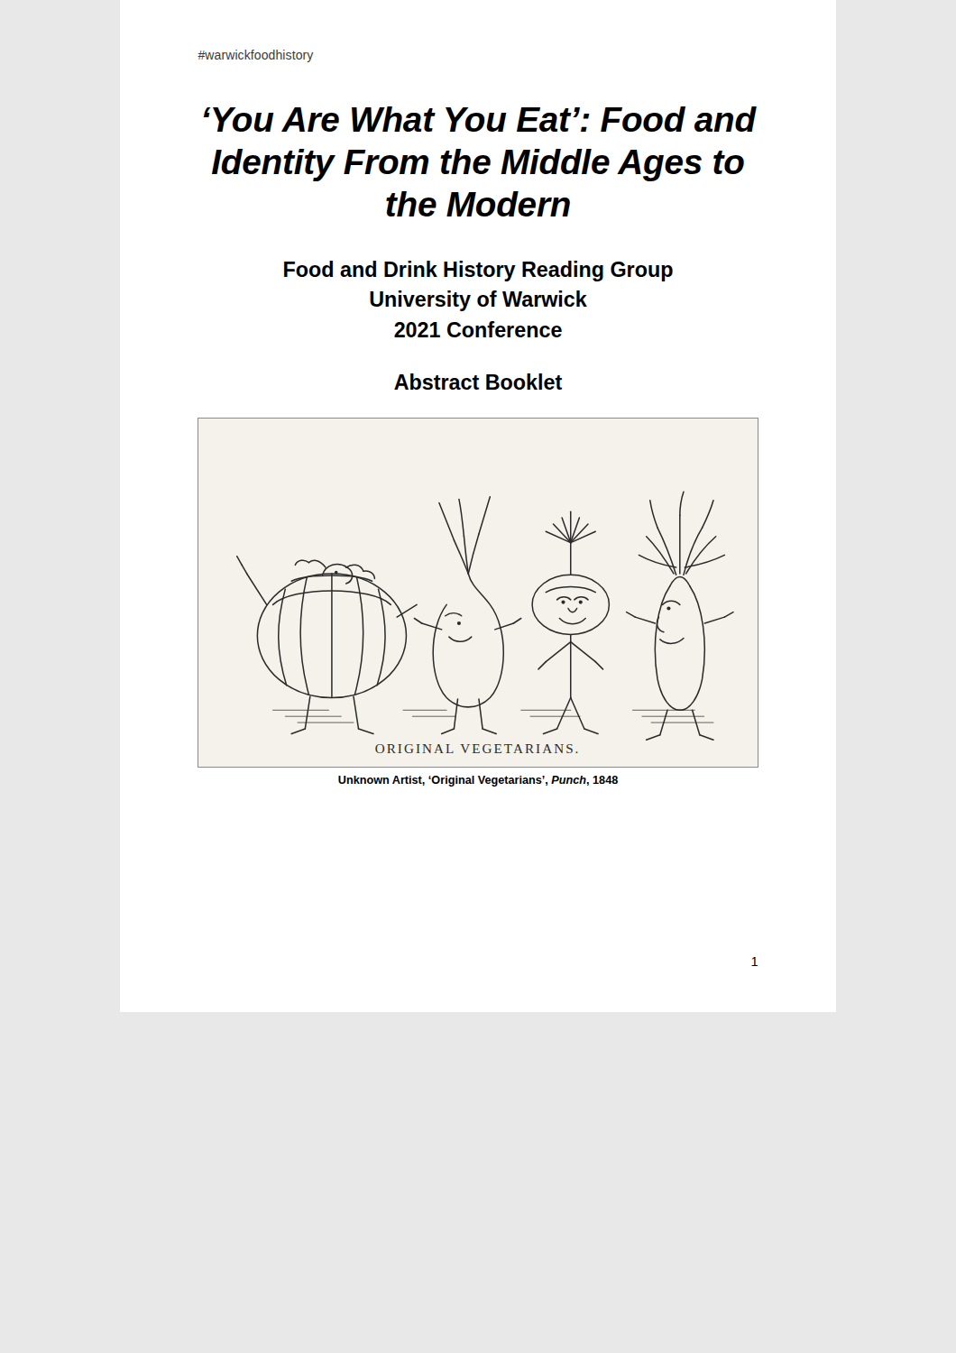#warwickfoodhistory
‘You Are What You Eat’: Food and Identity From the Middle Ages to the Modern
Food and Drink History Reading Group
University of Warwick
2021 Conference
Abstract Booklet
ORIGINAL VEGETARIANS.
Unknown Artist, ‘Original Vegetarians’, Punch, 1848
1